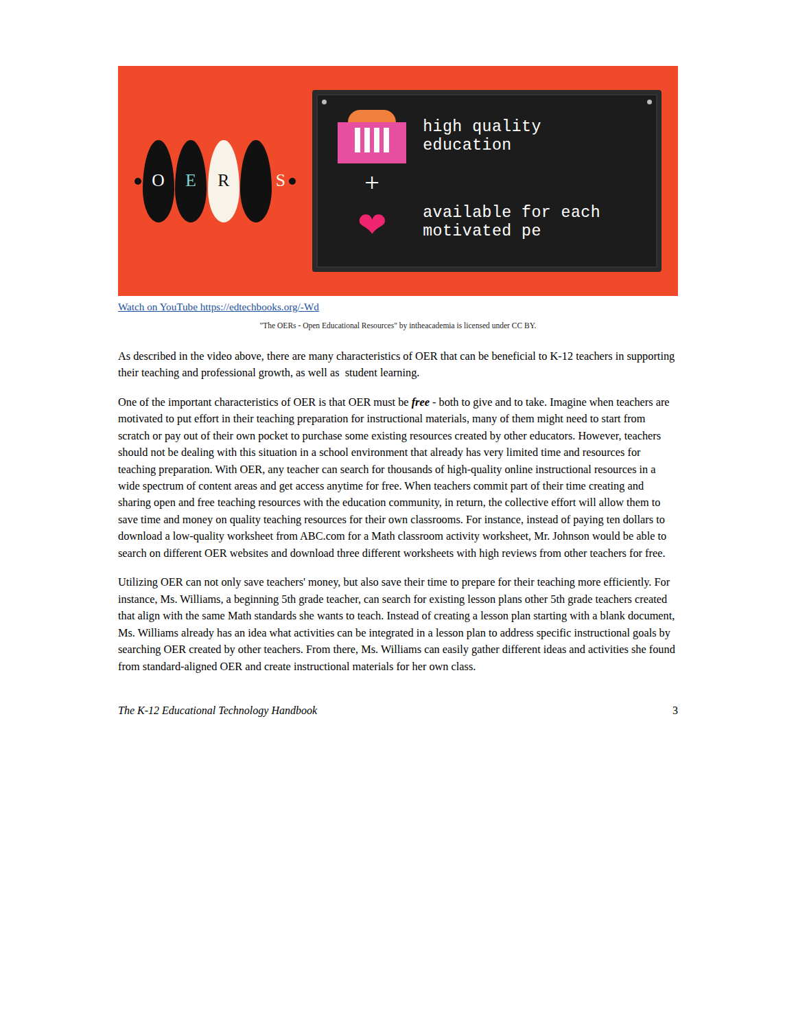O E R S
high quality
education
+
❤
available for each
motivated pe
Watch on YouTube https://edtechbooks.org/-Wd
"The OERs - Open Educational Resources" by intheacademia is licensed under CC BY.
As described in the video above, there are many characteristics of OER that can be beneficial to K-12 teachers in supporting their teaching and professional growth, as well as student learning.
One of the important characteristics of OER is that OER must be free - both to give and to take. Imagine when teachers are motivated to put effort in their teaching preparation for instructional materials, many of them might need to start from scratch or pay out of their own pocket to purchase some existing resources created by other educators. However, teachers should not be dealing with this situation in a school environment that already has very limited time and resources for teaching preparation. With OER, any teacher can search for thousands of high-quality online instructional resources in a wide spectrum of content areas and get access anytime for free. When teachers commit part of their time creating and sharing open and free teaching resources with the education community, in return, the collective effort will allow them to save time and money on quality teaching resources for their own classrooms. For instance, instead of paying ten dollars to download a low-quality worksheet from ABC.com for a Math classroom activity worksheet, Mr. Johnson would be able to search on different OER websites and download three different worksheets with high reviews from other teachers for free.
Utilizing OER can not only save teachers' money, but also save their time to prepare for their teaching more efficiently. For instance, Ms. Williams, a beginning 5th grade teacher, can search for existing lesson plans other 5th grade teachers created that align with the same Math standards she wants to teach. Instead of creating a lesson plan starting with a blank document, Ms. Williams already has an idea what activities can be integrated in a lesson plan to address specific instructional goals by searching OER created by other teachers. From there, Ms. Williams can easily gather different ideas and activities she found from standard-aligned OER and create instructional materials for her own class.
The K-12 Educational Technology Handbook 3